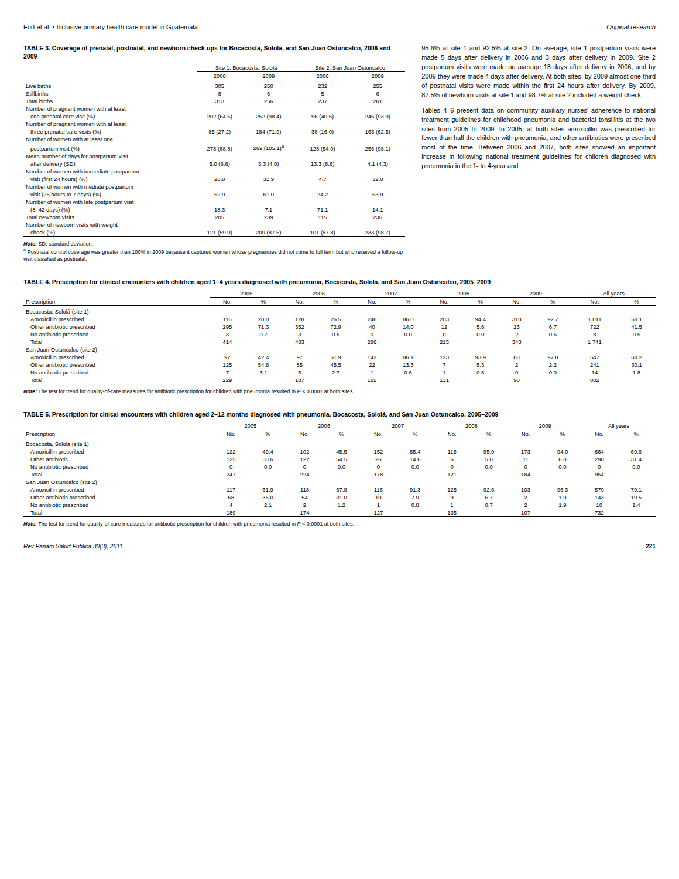Fort et al. • Inclusive primary health care model in Guatemala
Original research
TABLE 3. Coverage of prenatal, postnatal, and newborn check-ups for Bocacosta, Sololá, and San Juan Ostuncalco, 2006 and 2009
| | Site 1: Bocacosta, Sololá | Site 2: San Juan Ostuncalco |
| | 2006 | 2009 | 2006 | 2009 |
| Live births | 305 | 250 | 232 | 255 |
| Stillbirths | 8 | 6 | 5 | 6 |
| Total births | 313 | 256 | 237 | 261 |
| Number of pregnant women with at least | | | | |
| one prenatal care visit (%) | 202 (64.5) | 252 (98.4) | 96 (40.5) | 245 (93.9) |
| Number of pregnant women with at least | | | | |
| three prenatal care visits (%) | 85 (27.2) | 184 (71.9) | 38 (16.0) | 163 (62.5) |
| Number of women with at least one | | | | |
| postpartum visit (%) | 278 (88.8) | 269 (105.1) a | 128 (54.0) | 256 (98.1) |
| Mean number of days for postpartum visit | | | | |
| after delivery (SD) | 5.0 (6.6) | 3.3 (4.0) | 13.3 (8.6) | 4.1 (4.3) |
| Number of women with immediate postpartum | | | | |
| visit (first 24 hours) (%) | 28.8 | 31.9 | 4.7 | 32.0 |
| Number of women with mediate postpartum | | | | |
| visit (25 hours to 7 days) (%) | 52.9 | 61.0 | 24.2 | 53.9 |
| Number of women with late postpartum visit | | | | |
| (8–42 days) (%) | 18.3 | 7.1 | 71.1 | 14.1 |
| Total newborn visits | 205 | 239 | 115 | 236 |
| Number of newborn visits with weight | | | | |
| check (%) | 121 (59.0) | 209 (87.5) | 101 (87.8) | 233 (98.7) |
Note: SD: standard deviation.
a Postnatal control coverage was greater than 100% in 2009 because it captured women whose pregnancies did not come to full term but who received a follow-up visit classified as postnatal.
95.6% at site 1 and 92.5% at site 2. On average, site 1 postpartum visits were made 5 days after delivery in 2006 and 3 days after delivery in 2009. Site 2 postpartum visits were made on average 13 days after delivery in 2006, and by 2009 they were made 4 days after delivery. At both sites, by 2009 almost one-third of postnatal visits were made within the first 24 hours after delivery. By 2009, 87.5% of newborn visits at site 1 and 98.7% at site 2 included a weight check.
Tables 4–6 present data on community auxiliary nurses' adherence to national treatment guidelines for childhood pneumonia and bacterial tonsillitis at the two sites from 2005 to 2009. In 2005, at both sites amoxicillin was prescribed for fewer than half the children with pneumonia, and other antibiotics were prescribed most of the time. Between 2006 and 2007, both sites showed an important increase in following national treatment guidelines for children diagnosed with pneumonia in the 1- to 4-year and
TABLE 4. Prescription for clinical encounters with children aged 1–4 years diagnosed with pneumonia, Bocacosta, Sololá, and San Juan Ostuncalco, 2005–2009
| | 2005 | 2006 | 2007 | 2008 | 2009 | All years |
| Prescription | No. | % | No. | % | No. | % | No. | % | No. | % | No. | % |
| Bocacosta, Sololá (site 1) | |
| Amoxicillin prescribed | 116 | 28.0 | 128 | 26.5 | 246 | 86.0 | 203 | 94.4 | 318 | 92.7 | 1 011 | 58.1 |
| Other antibiotic prescribed | 295 | 71.3 | 352 | 72.9 | 40 | 14.0 | 12 | 5.6 | 23 | 6.7 | 722 | 41.5 |
| No antibiotic prescribed | 3 | 0.7 | 3 | 0.6 | 0 | 0.0 | 0 | 0.0 | 2 | 0.6 | 8 | 0.5 |
| Total | 414 | | 483 | | 286 | | 215 | | 343 | | 1 741 | |
| San Juan Ostuncalco (site 2) | |
| Amoxicillin prescribed | 97 | 42.4 | 97 | 51.9 | 142 | 86.1 | 123 | 93.9 | 88 | 97.8 | 547 | 68.2 |
| Other antibiotic prescribed | 125 | 54.6 | 85 | 45.5 | 22 | 13.3 | 7 | 5.3 | 2 | 2.2 | 241 | 30.1 |
| No antibiotic prescribed | 7 | 3.1 | 5 | 2.7 | 1 | 0.6 | 1 | 0.8 | 0 | 0.0 | 14 | 1.8 |
| Total | 229 | | 187 | | 165 | | 131 | | 90 | | 802 | |
Note: The test for trend for quality-of-care measures for antibiotic prescription for children with pneumonia resulted in P < 0.0001 at both sites.
TABLE 5. Prescription for cinical encounters with children aged 2–12 months diagnosed with pneumonia, Bocacosta, Sololá, and San Juan Ostuncalco, 2005–2009
| | 2005 | 2006 | 2007 | 2008 | 2009 | All years |
| Prescription | No. | % | No. | % | No. | % | No. | % | No. | % | No. | % |
| Bocacosta, Sololá (site 1) | |
| Amoxicillin prescribed | 122 | 49.4 | 102 | 45.5 | 152 | 85.4 | 115 | 95.0 | 173 | 94.0 | 664 | 69.6 |
| Other antibiotic | 125 | 50.6 | 122 | 54.5 | 26 | 14.6 | 6 | 5.0 | 11 | 6.0 | 290 | 31.4 |
| No antibiotic prescribed | 0 | 0.0 | 0 | 0.0 | 0 | 0.0 | 0 | 0.0 | 0 | 0.0 | 0 | 0.0 |
| Total | 247 | | 224 | | 178 | | 121 | | 184 | | 954 | |
| San Juan Ostuncalco (site 2) | |
| Amoxicillin prescribed | 117 | 61.9 | 118 | 67.8 | 116 | 91.3 | 125 | 92.6 | 103 | 96.3 | 579 | 79.1 |
| Other antibiotic prescribed | 68 | 36.0 | 54 | 31.0 | 10 | 7.9 | 9 | 6.7 | 2 | 1.9 | 143 | 19.5 |
| No antibiotic prescribed | 4 | 2.1 | 2 | 1.2 | 1 | 0.8 | 1 | 0.7 | 2 | 1.9 | 10 | 1.4 |
| Total | 189 | | 174 | | 127 | | 135 | | 107 | | 732 | |
Note: The test for trend for quality-of-care measures for antibiotic prescription for children with pneumonia resulted in P < 0.0001 at both sites.
Rev Panam Salud Publica 30(3), 2011
221